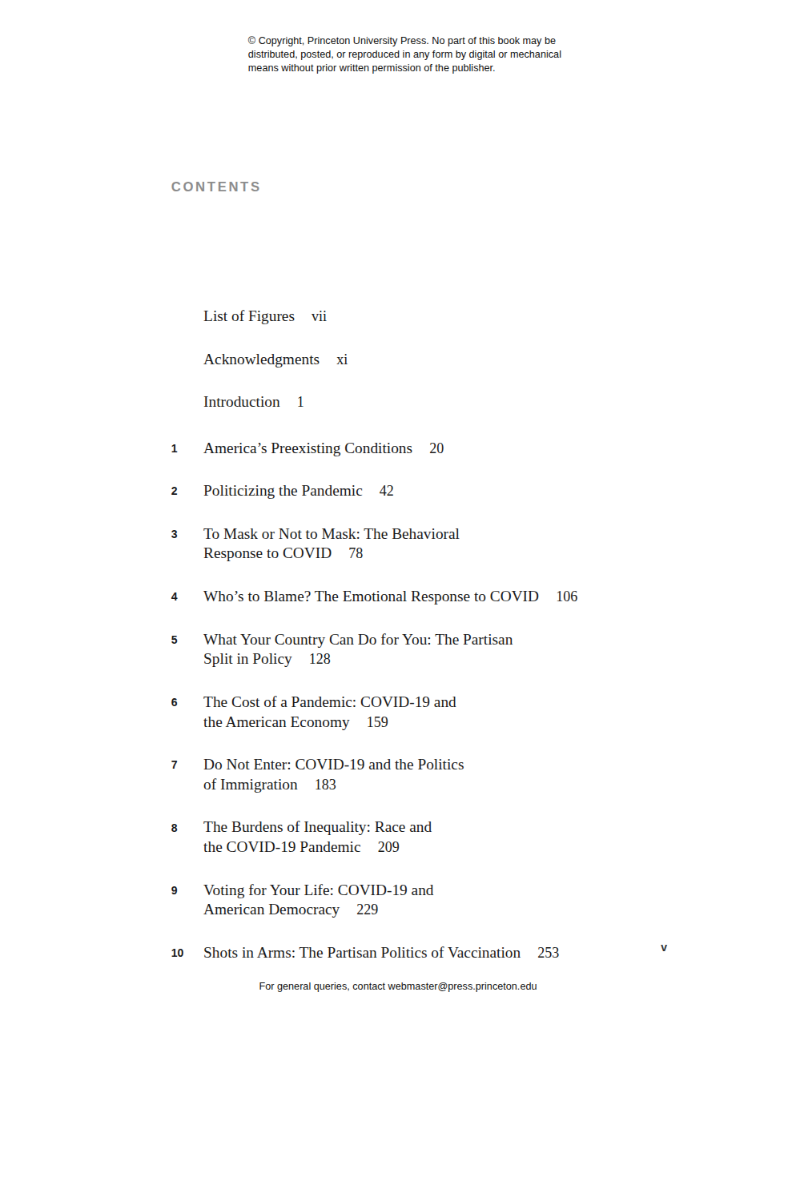© Copyright, Princeton University Press. No part of this book may be distributed, posted, or reproduced in any form by digital or mechanical means without prior written permission of the publisher.
CONTENTS
List of Figuresvii
Acknowledgmentsxi
Introduction1
1 America’s Preexisting Conditions20
2 Politicizing the Pandemic42
3 To Mask or Not to Mask: The Behavioral
Response to COVID78
4 Who’s to Blame? The Emotional Response to COVID106
5 What Your Country Can Do for You: The Partisan
Split in Policy128
6 The Cost of a Pandemic: COVID-19 and
the American Economy159
7 Do Not Enter: COVID-19 and the Politics
of Immigration183
8 The Burdens of Inequality: Race and
the COVID-19 Pandemic209
9 Voting for Your Life: COVID-19 and
American Democracy229
10 Shots in Arms: The Partisan Politics of Vaccination253
v
For general queries, contact webmaster@press.princeton.edu